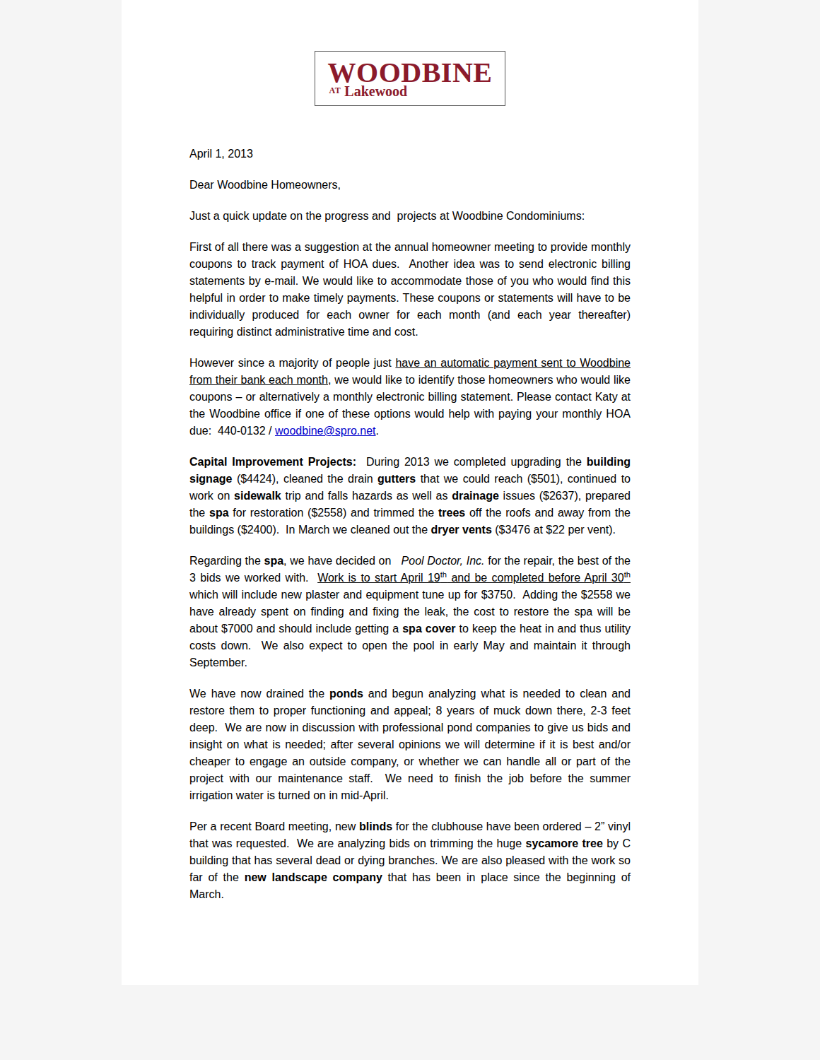WOODBINE AT Lakewood
April 1, 2013
Dear Woodbine Homeowners,
Just a quick update on the progress and projects at Woodbine Condominiums:
First of all there was a suggestion at the annual homeowner meeting to provide monthly coupons to track payment of HOA dues. Another idea was to send electronic billing statements by e-mail. We would like to accommodate those of you who would find this helpful in order to make timely payments. These coupons or statements will have to be individually produced for each owner for each month (and each year thereafter) requiring distinct administrative time and cost.
However since a majority of people just have an automatic payment sent to Woodbine from their bank each month, we would like to identify those homeowners who would like coupons – or alternatively a monthly electronic billing statement. Please contact Katy at the Woodbine office if one of these options would help with paying your monthly HOA due: 440-0132 / woodbine@spro.net.
Capital Improvement Projects: During 2013 we completed upgrading the building signage ($4424), cleaned the drain gutters that we could reach ($501), continued to work on sidewalk trip and falls hazards as well as drainage issues ($2637), prepared the spa for restoration ($2558) and trimmed the trees off the roofs and away from the buildings ($2400). In March we cleaned out the dryer vents ($3476 at $22 per vent).
Regarding the spa, we have decided on Pool Doctor, Inc. for the repair, the best of the 3 bids we worked with. Work is to start April 19th and be completed before April 30th which will include new plaster and equipment tune up for $3750. Adding the $2558 we have already spent on finding and fixing the leak, the cost to restore the spa will be about $7000 and should include getting a spa cover to keep the heat in and thus utility costs down. We also expect to open the pool in early May and maintain it through September.
We have now drained the ponds and begun analyzing what is needed to clean and restore them to proper functioning and appeal; 8 years of muck down there, 2-3 feet deep. We are now in discussion with professional pond companies to give us bids and insight on what is needed; after several opinions we will determine if it is best and/or cheaper to engage an outside company, or whether we can handle all or part of the project with our maintenance staff. We need to finish the job before the summer irrigation water is turned on in mid-April.
Per a recent Board meeting, new blinds for the clubhouse have been ordered – 2” vinyl that was requested. We are analyzing bids on trimming the huge sycamore tree by C building that has several dead or dying branches. We are also pleased with the work so far of the new landscape company that has been in place since the beginning of March.